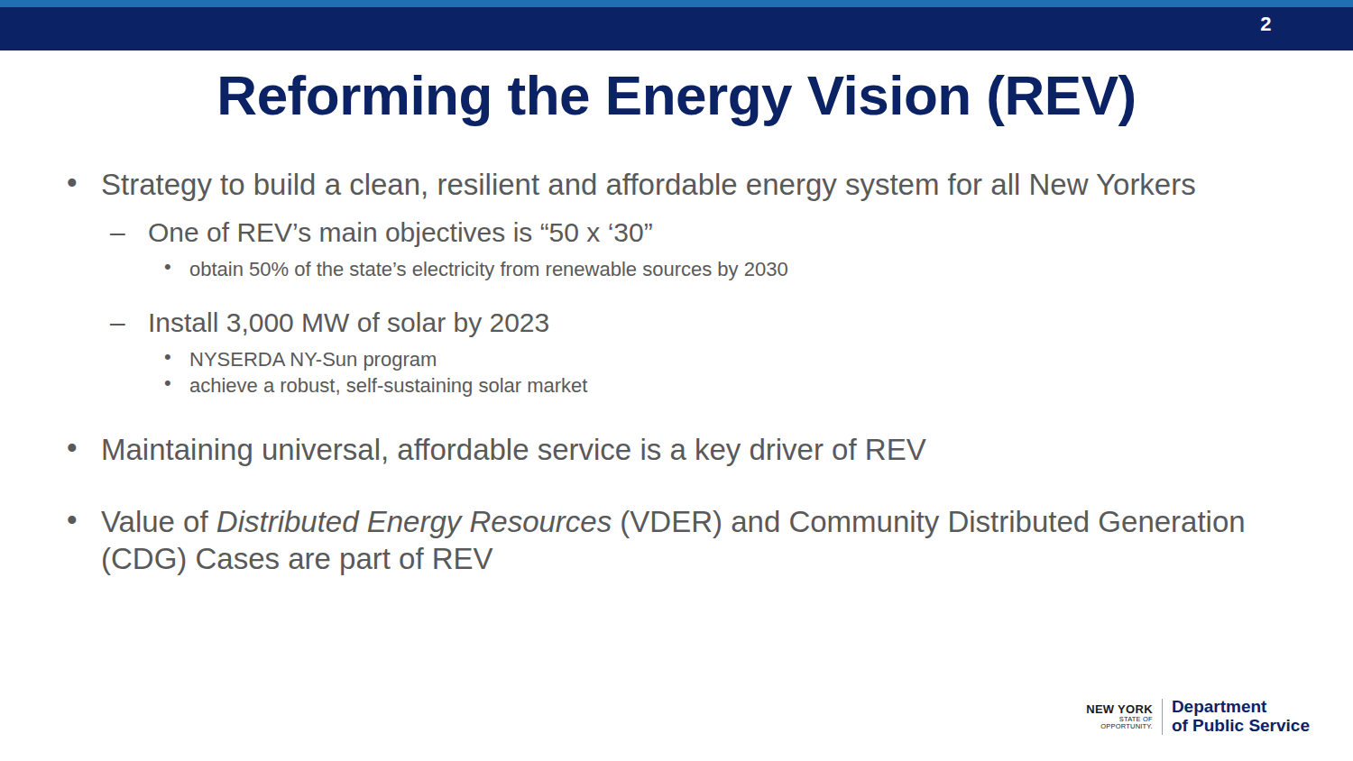2
Reforming the Energy Vision (REV)
Strategy to build a clean, resilient and affordable energy system for all New Yorkers
One of REV’s main objectives is “50 x ‘30”
obtain 50% of the state’s electricity from renewable sources by 2030
Install 3,000 MW of solar by 2023
NYSERDA NY-Sun program
achieve a robust, self-sustaining solar market
Maintaining universal, affordable service is a key driver of REV
Value of Distributed Energy Resources (VDER) and Community Distributed Generation (CDG) Cases are part of REV
NEW YORK
STATE OF
OPPORTUNITY.
Department
of Public Service